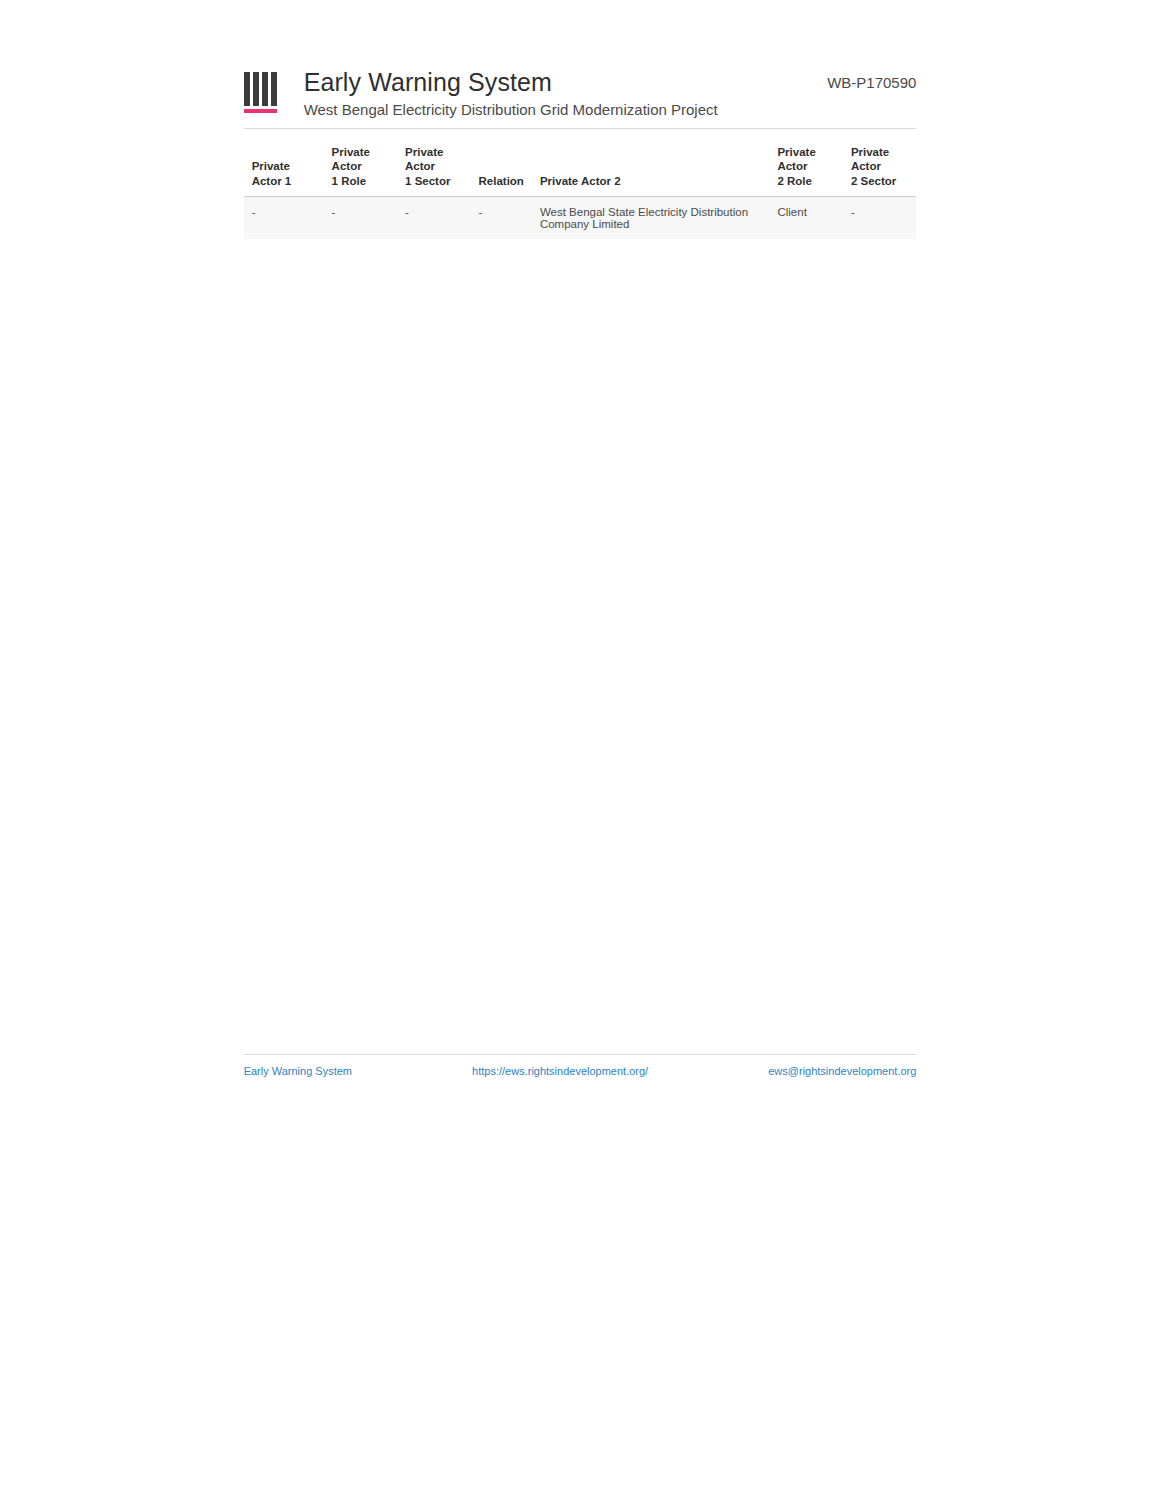Early Warning System
West Bengal Electricity Distribution Grid Modernization Project
WB-P170590
| Private Actor 1 | Private Actor 1 Role | Private Actor 1 Sector | Relation | Private Actor 2 | Private Actor 2 Role | Private Actor 2 Sector |
| --- | --- | --- | --- | --- | --- | --- |
| - | - | - | - | West Bengal State Electricity Distribution Company Limited | Client | - |
Early Warning System
https://ews.rightsindevelopment.org/
ews@rightsindevelopment.org